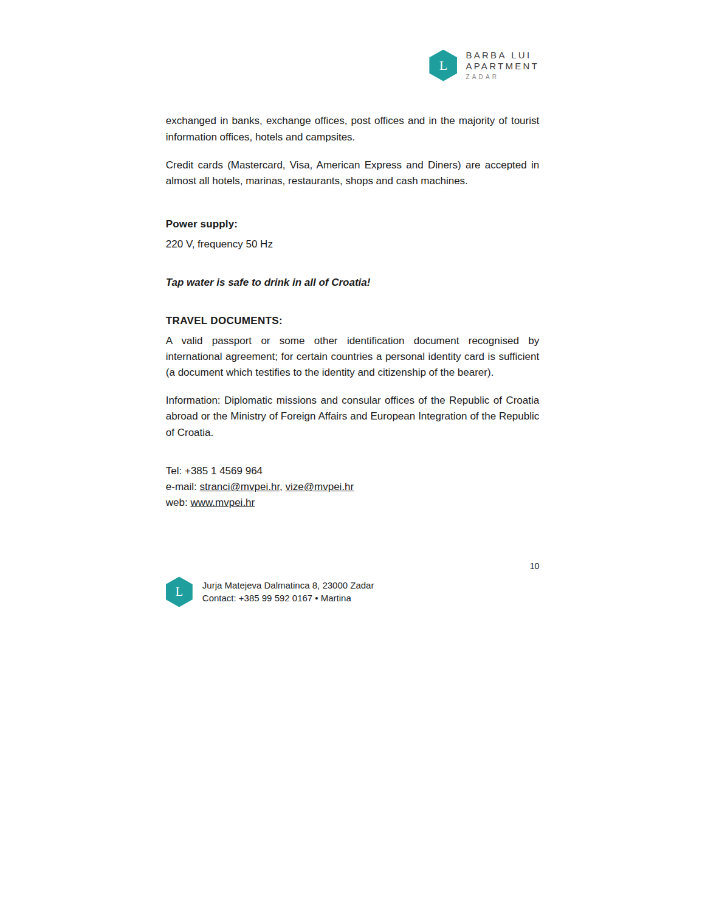L
BARBA LUI
APARTMENT
ZADAR
exchanged in banks, exchange offices, post offices and in the majority of tourist information offices, hotels and campsites.
Credit cards (Mastercard, Visa, American Express and Diners) are accepted in almost all hotels, marinas, restaurants, shops and cash machines.
Power supply:
220 V, frequency 50 Hz
Tap water is safe to drink in all of Croatia!
TRAVEL DOCUMENTS:
A valid passport or some other identification document recognised by international agreement; for certain countries a personal identity card is sufficient (a document which testifies to the identity and citizenship of the bearer).
Information: Diplomatic missions and consular offices of the Republic of Croatia abroad or the Ministry of Foreign Affairs and European Integration of the Republic of Croatia.
Tel: +385 1 4569 964
e-mail: stranci@mvpei.hr, vize@mvpei.hr
web: www.mvpei.hr
10
L
Jurja Matejeva Dalmatinca 8, 23000 Zadar
Contact: +385 99 592 0167 • Martina